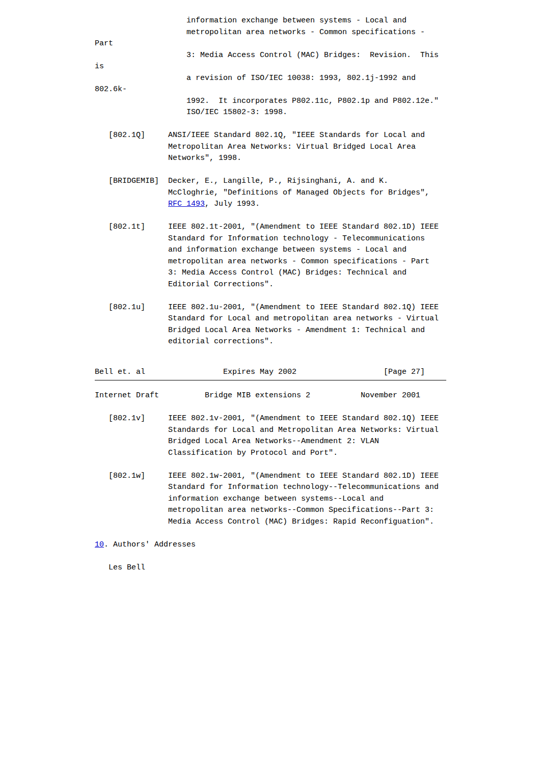information exchange between systems - Local and
                    metropolitan area networks - Common specifications - Part
                    3: Media Access Control (MAC) Bridges:  Revision.  This is
                    a revision of ISO/IEC 10038: 1993, 802.1j-1992 and 802.6k-
                    1992.  It incorporates P802.11c, P802.1p and P802.12e."
                    ISO/IEC 15802-3: 1998.

   [802.1Q]     ANSI/IEEE Standard 802.1Q, "IEEE Standards for Local and
                Metropolitan Area Networks: Virtual Bridged Local Area
                Networks", 1998.

   [BRIDGEMIB]  Decker, E., Langille, P., Rijsinghani, A. and K.
                McCloghrie, "Definitions of Managed Objects for Bridges",
                RFC 1493, July 1993.

   [802.1t]     IEEE 802.1t-2001, "(Amendment to IEEE Standard 802.1D) IEEE
                Standard for Information technology - Telecommunications
                and information exchange between systems - Local and
                metropolitan area networks - Common specifications - Part
                3: Media Access Control (MAC) Bridges: Technical and
                Editorial Corrections".

   [802.1u]     IEEE 802.1u-2001, "(Amendment to IEEE Standard 802.1Q) IEEE
                Standard for Local and metropolitan area networks - Virtual
                Bridged Local Area Networks - Amendment 1: Technical and
                editorial corrections".
Bell et. al                 Expires May 2002                   [Page 27]
Internet Draft          Bridge MIB extensions 2           November 2001
   [802.1v]     IEEE 802.1v-2001, "(Amendment to IEEE Standard 802.1Q) IEEE
                Standards for Local and Metropolitan Area Networks: Virtual
                Bridged Local Area Networks--Amendment 2: VLAN
                Classification by Protocol and Port".

   [802.1w]     IEEE 802.1w-2001, "(Amendment to IEEE Standard 802.1D) IEEE
                Standard for Information technology--Telecommunications and
                information exchange between systems--Local and
                metropolitan area networks--Common Specifications--Part 3:
                Media Access Control (MAC) Bridges: Rapid Reconfiguation".

10. Authors' Addresses

   Les Bell